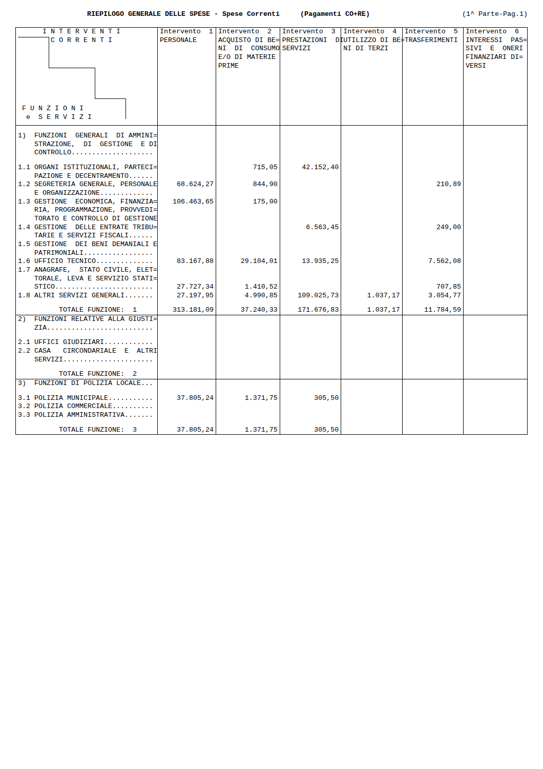RIEPILOGO GENERALE DELLE SPESE - Spese Correnti (Pagamenti CO+RE)
(1^ Parte-Pag.1)
| I N T E R V E N T I C O R R E N T I F U N Z I O N I e S E R V I Z I | Intervento 1 PERSONALE | Intervento 2 ACQUISTO DI BE= NI DI CONSUMO E/O DI MATERIE PRIME | Intervento 3 PRESTAZIONI DI SERVIZI | Intervento 4 UTILIZZO DI BE= NI DI TERZI | Intervento 5 TRASFERIMENTI | Intervento 6 INTERESSI PAS= SIVI E ONERI FINANZIARI DI= VERSI |
| --- | --- | --- | --- | --- | --- | --- |
| 1) FUNZIONI GENERALI DI AMMINI= STRAZIONE, DI GESTIONE E DI CONTROLLO.................... | | | | | | |
| 1.1 ORGANI ISTITUZIONALI, PARTECI= PAZIONE E DECENTRAMENTO...... | | 715,05 | 42.152,40 | | | |
| 1.2 SEGRETERIA GENERALE, PERSONALE E ORGANIZZAZIONE............. | 68.624,27 | 844,90 | | | 210,89 | |
| 1.3 GESTIONE ECONOMICA, FINANZIA= RIA, PROGRAMMAZIONE, PROVVEDI= TORATO E CONTROLLO DI GESTIONE | 106.463,65 | 175,00 | | | | |
| 1.4 GESTIONE DELLE ENTRATE TRIBU= TARIE E SERVIZI FISCALI...... | | | 6.563,45 | | 249,00 | |
| 1.5 GESTIONE DEI BENI DEMANIALI E PATRIMONIALI................. | | | | | | |
| 1.6 UFFICIO TECNICO.............. | 83.167,88 | 29.104,01 | 13.935,25 | | 7.562,08 | |
| 1.7 ANAGRAFE, STATO CIVILE, ELET= TORALE, LEVA E SERVIZIO STATI= STICO........................ | 27.727,34 | 1.410,52 | | | 707,85 | |
| 1.8 ALTRI SERVIZI GENERALI....... | 27.197,95 | 4.990,85 | 109.025,73 | 1.037,17 | 3.054,77 | |
| TOTALE FUNZIONE: 1 | 313.181,09 | 37.240,33 | 171.676,83 | 1.037,17 | 11.784,59 | |
| 2) FUNZIONI RELATIVE ALLA GIUSTI= ZIA.......................... | | | | | | |
| 2.1 UFFICI GIUDIZIARI............ | | | | | | |
| 2.2 CASA CIRCONDARIALE E ALTRI SERVIZI...................... | | | | | | |
| TOTALE FUNZIONE: 2 | | | | | | |
| 3) FUNZIONI DI POLIZIA LOCALE... | | | | | | |
| 3.1 POLIZIA MUNICIPALE........... | 37.805,24 | 1.371,75 | 305,50 | | | |
| 3.2 POLIZIA COMMERCIALE.......... | | | | | | |
| 3.3 POLIZIA AMMINISTRATIVA....... | | | | | | |
| TOTALE FUNZIONE: 3 | 37.805,24 | 1.371,75 | 305,50 | | | |